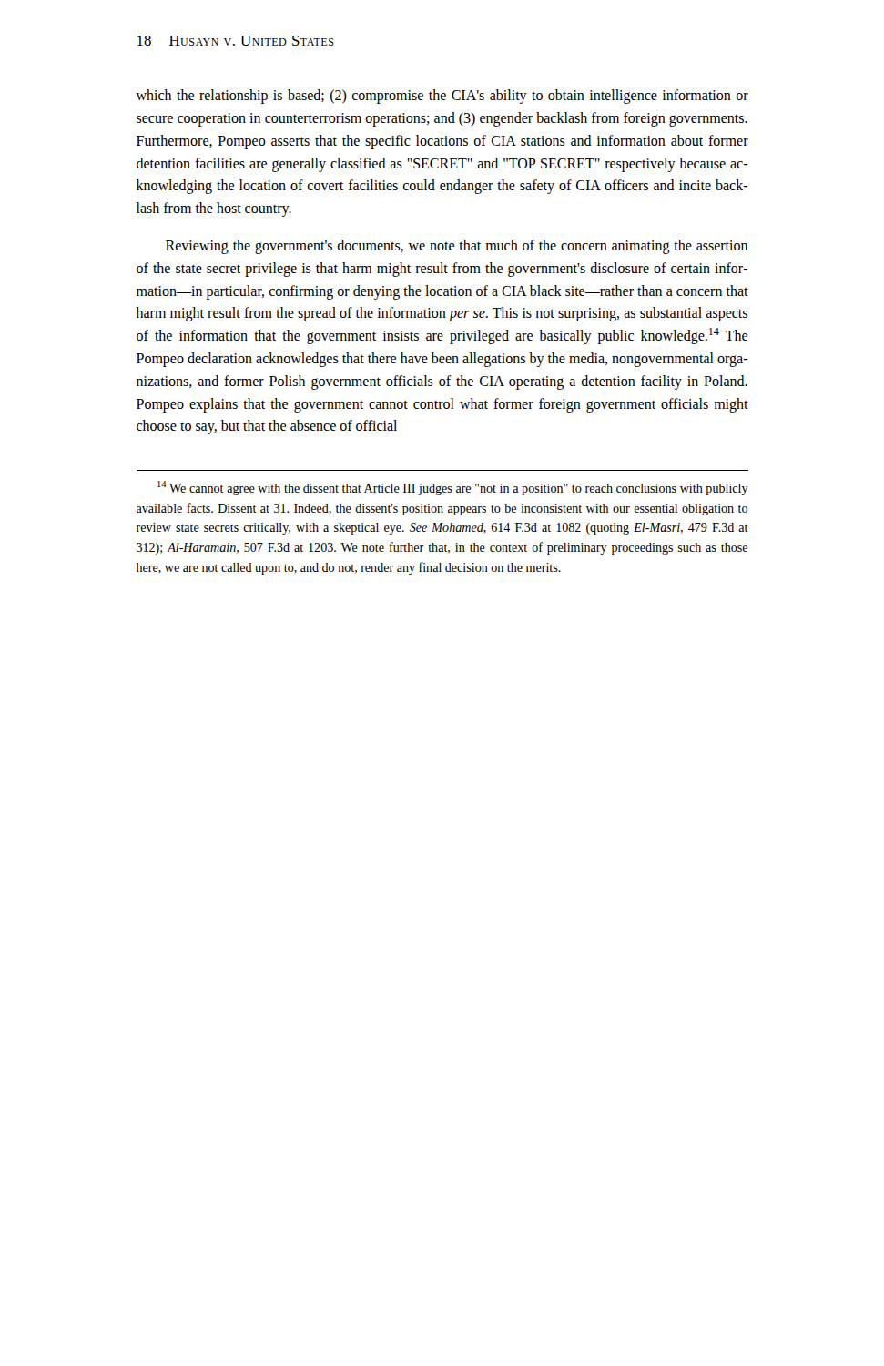18 Husayn v. United States
which the relationship is based; (2) compromise the CIA's ability to obtain intelligence information or secure cooperation in counterterrorism operations; and (3) engender backlash from foreign governments. Furthermore, Pompeo asserts that the specific locations of CIA stations and information about former detention facilities are generally classified as "SECRET" and "TOP SECRET" respectively because acknowledging the location of covert facilities could endanger the safety of CIA officers and incite backlash from the host country.
Reviewing the government's documents, we note that much of the concern animating the assertion of the state secret privilege is that harm might result from the government's disclosure of certain information—in particular, confirming or denying the location of a CIA black site—rather than a concern that harm might result from the spread of the information per se. This is not surprising, as substantial aspects of the information that the government insists are privileged are basically public knowledge.14 The Pompeo declaration acknowledges that there have been allegations by the media, nongovernmental organizations, and former Polish government officials of the CIA operating a detention facility in Poland. Pompeo explains that the government cannot control what former foreign government officials might choose to say, but that the absence of official
14 We cannot agree with the dissent that Article III judges are "not in a position" to reach conclusions with publicly available facts. Dissent at 31. Indeed, the dissent's position appears to be inconsistent with our essential obligation to review state secrets critically, with a skeptical eye. See Mohamed, 614 F.3d at 1082 (quoting El-Masri, 479 F.3d at 312); Al-Haramain, 507 F.3d at 1203. We note further that, in the context of preliminary proceedings such as those here, we are not called upon to, and do not, render any final decision on the merits.